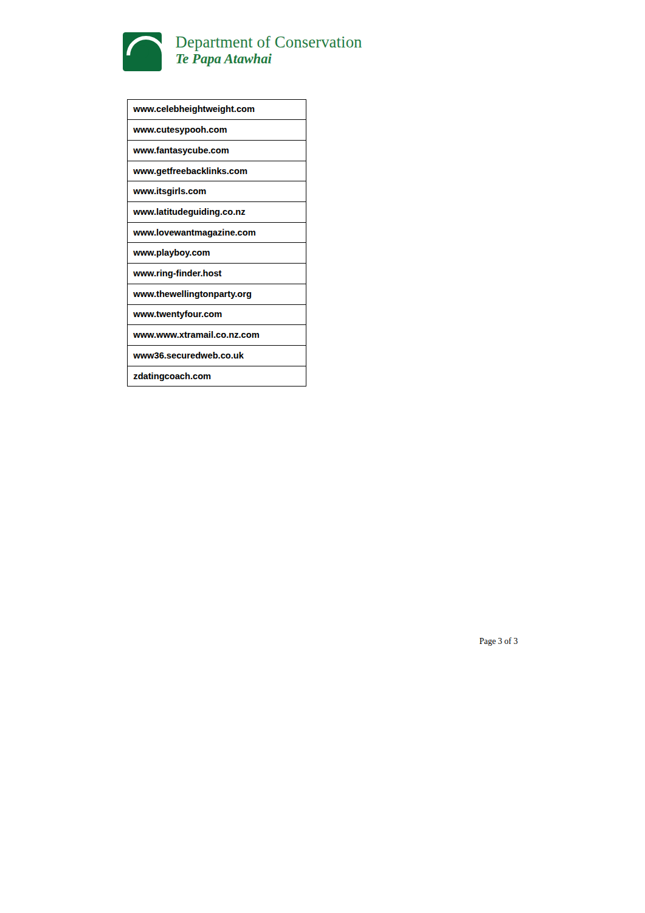Department of Conservation
Te Papa Atawhai
| www.celebheightweight.com |
| www.cutesypooh.com |
| www.fantasycube.com |
| www.getfreebacklinks.com |
| www.itsgirls.com |
| www.latitudeguiding.co.nz |
| www.lovewantmagazine.com |
| www.playboy.com |
| www.ring-finder.host |
| www.thewellingtonparty.org |
| www.twentyfour.com |
| www.www.xtramail.co.nz.com |
| www36.securedweb.co.uk |
| zdatingcoach.com |
Page 3 of 3